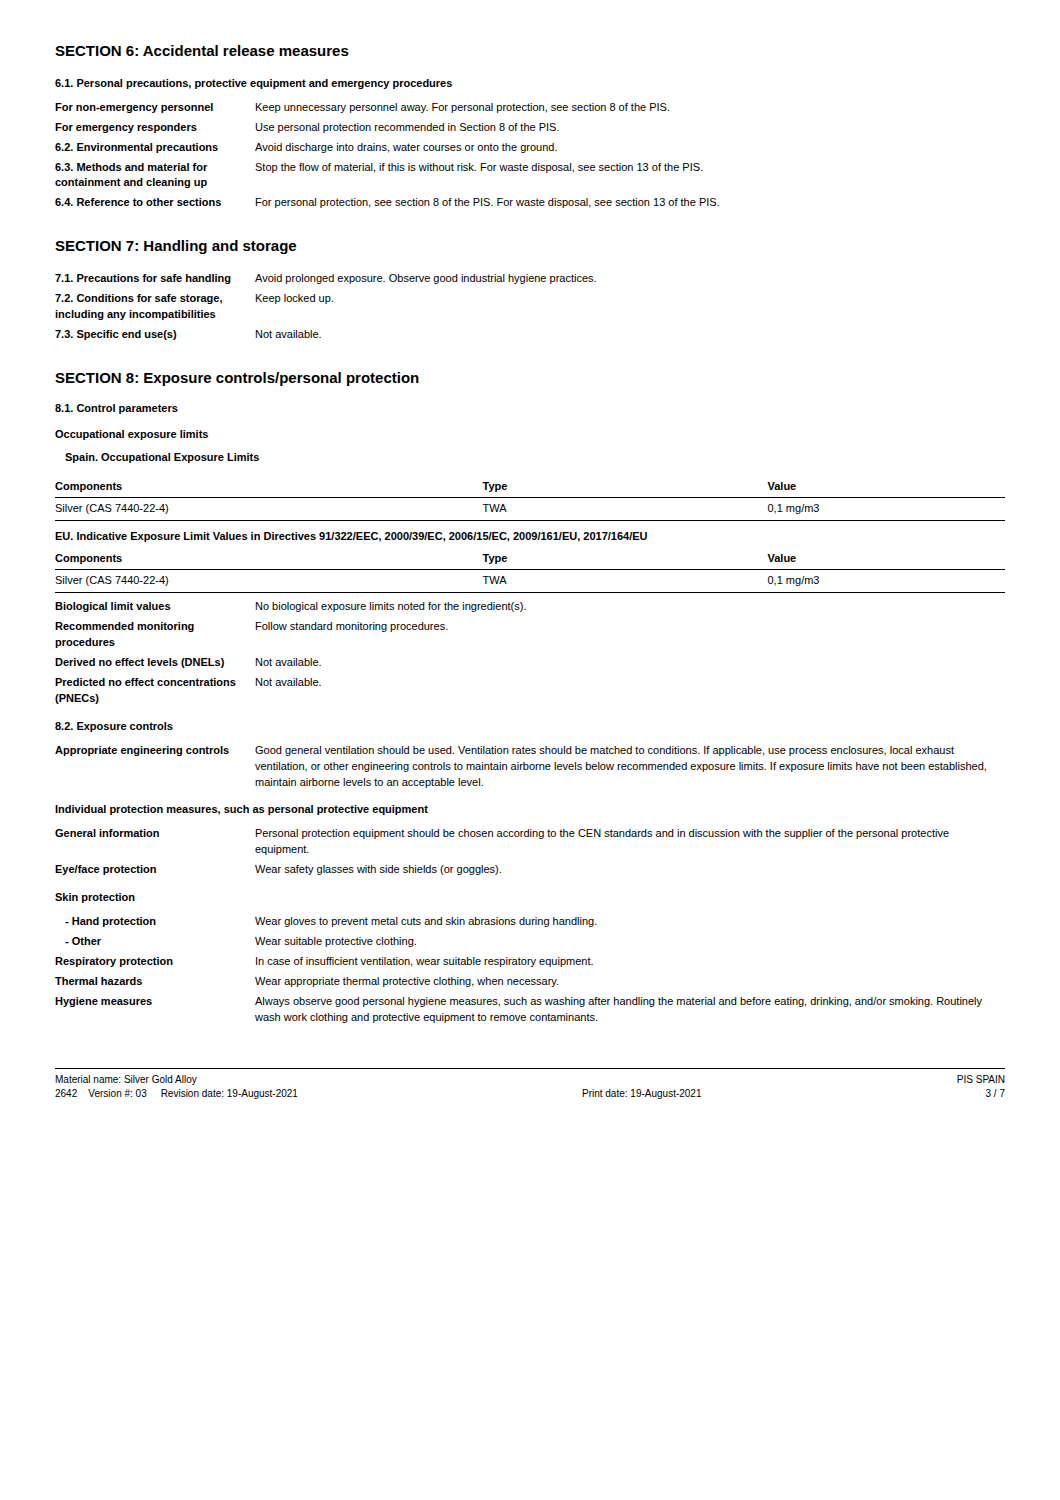SECTION 6: Accidental release measures
6.1. Personal precautions, protective equipment and emergency procedures
| For non-emergency personnel | Keep unnecessary personnel away. For personal protection, see section 8 of the PIS. |
| For emergency responders | Use personal protection recommended in Section 8 of the PIS. |
| 6.2. Environmental precautions | Avoid discharge into drains, water courses or onto the ground. |
| 6.3. Methods and material for containment and cleaning up | Stop the flow of material, if this is without risk. For waste disposal, see section 13 of the PIS. |
| 6.4. Reference to other sections | For personal protection, see section 8 of the PIS. For waste disposal, see section 13 of the PIS. |
SECTION 7: Handling and storage
| 7.1. Precautions for safe handling | Avoid prolonged exposure. Observe good industrial hygiene practices. |
| 7.2. Conditions for safe storage, including any incompatibilities | Keep locked up. |
| 7.3. Specific end use(s) | Not available. |
SECTION 8: Exposure controls/personal protection
8.1. Control parameters
Occupational exposure limits
Spain. Occupational Exposure Limits
| Components | Type | Value |
| --- | --- | --- |
| Silver (CAS 7440-22-4) | TWA | 0,1 mg/m3 |
EU. Indicative Exposure Limit Values in Directives 91/322/EEC, 2000/39/EC, 2006/15/EC, 2009/161/EU, 2017/164/EU
| Components | Type | Value |
| --- | --- | --- |
| Silver (CAS 7440-22-4) | TWA | 0,1 mg/m3 |
| Biological limit values | No biological exposure limits noted for the ingredient(s). |
| Recommended monitoring procedures | Follow standard monitoring procedures. |
| Derived no effect levels (DNELs) | Not available. |
| Predicted no effect concentrations (PNECs) | Not available. |
8.2. Exposure controls
| Appropriate engineering controls | Good general ventilation should be used. Ventilation rates should be matched to conditions. If applicable, use process enclosures, local exhaust ventilation, or other engineering controls to maintain airborne levels below recommended exposure limits. If exposure limits have not been established, maintain airborne levels to an acceptable level. |
Individual protection measures, such as personal protective equipment
| General information | Personal protection equipment should be chosen according to the CEN standards and in discussion with the supplier of the personal protective equipment. |
| Eye/face protection | Wear safety glasses with side shields (or goggles). |
Skin protection
| - Hand protection | Wear gloves to prevent metal cuts and skin abrasions during handling. |
| - Other | Wear suitable protective clothing. |
| Respiratory protection | In case of insufficient ventilation, wear suitable respiratory equipment. |
| Thermal hazards | Wear appropriate thermal protective clothing, when necessary. |
| Hygiene measures | Always observe good personal hygiene measures, such as washing after handling the material and before eating, drinking, and/or smoking. Routinely wash work clothing and protective equipment to remove contaminants. |
Material name: Silver Gold Alloy
PIS SPAIN
2642 Version #: 03 Revision date: 19-August-2021
Print date: 19-August-2021
3 / 7